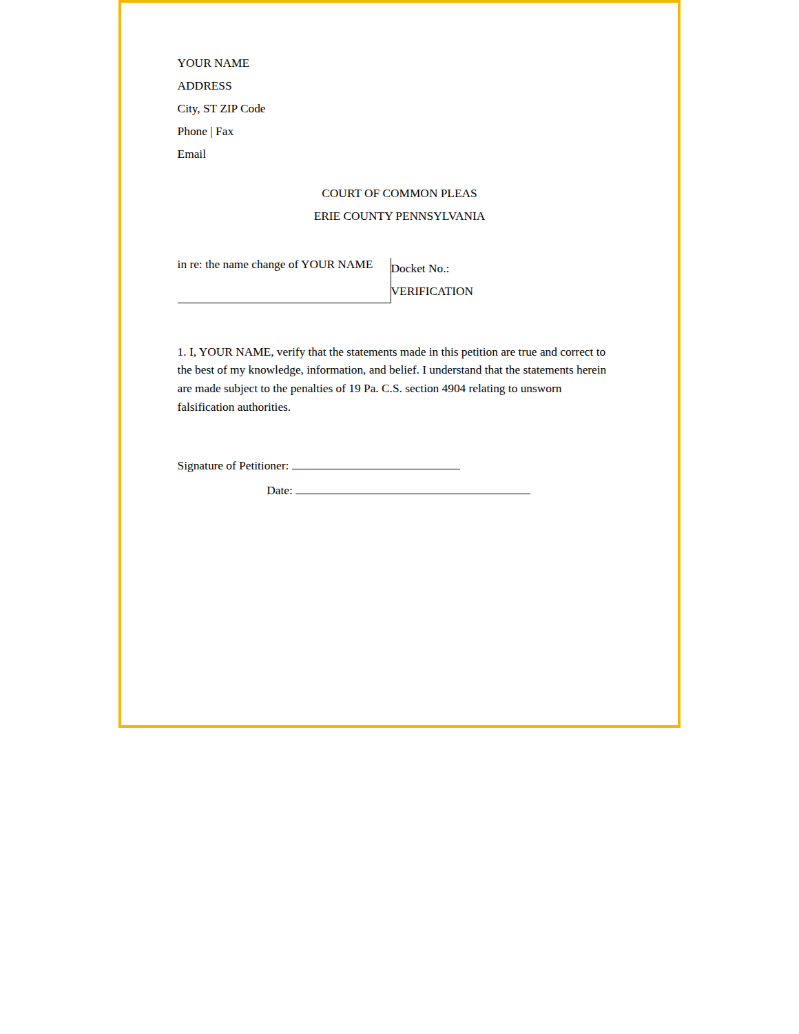YOUR NAME
ADDRESS
City, ST ZIP Code
Phone | Fax
Email
COURT OF COMMON PLEAS
ERIE COUNTY PENNSYLVANIA
| in re: the name change of YOUR NAME | Docket No.: VERIFICATION |
1. I, YOUR NAME, verify that the statements made in this petition are true and correct to the best of my knowledge, information, and belief. I understand that the statements herein are made subject to the penalties of 19 Pa. C.S. section 4904 relating to unsworn falsification authorities.
Signature of Petitioner:
Date: